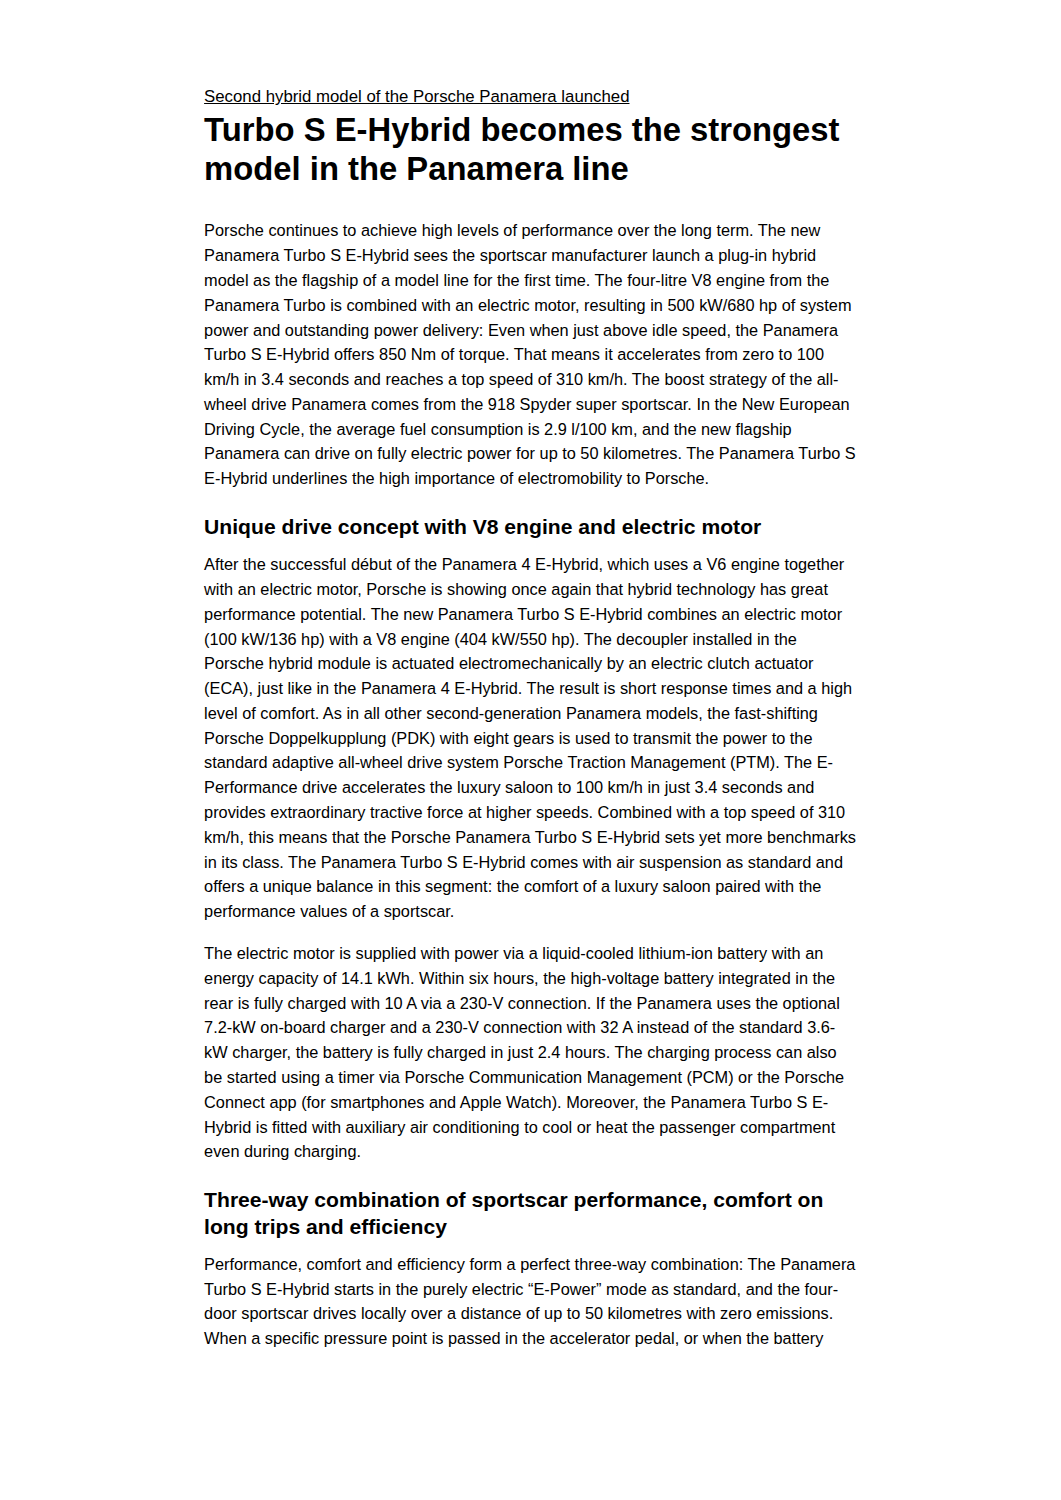Second hybrid model of the Porsche Panamera launched
Turbo S E-Hybrid becomes the strongest model in the Panamera line
Porsche continues to achieve high levels of performance over the long term. The new Panamera Turbo S E-Hybrid sees the sportscar manufacturer launch a plug-in hybrid model as the flagship of a model line for the first time. The four-litre V8 engine from the Panamera Turbo is combined with an electric motor, resulting in 500 kW/680 hp of system power and outstanding power delivery: Even when just above idle speed, the Panamera Turbo S E-Hybrid offers 850 Nm of torque. That means it accelerates from zero to 100 km/h in 3.4 seconds and reaches a top speed of 310 km/h. The boost strategy of the all-wheel drive Panamera comes from the 918 Spyder super sportscar. In the New European Driving Cycle, the average fuel consumption is 2.9 l/100 km, and the new flagship Panamera can drive on fully electric power for up to 50 kilometres. The Panamera Turbo S E-Hybrid underlines the high importance of electromobility to Porsche.
Unique drive concept with V8 engine and electric motor
After the successful début of the Panamera 4 E-Hybrid, which uses a V6 engine together with an electric motor, Porsche is showing once again that hybrid technology has great performance potential. The new Panamera Turbo S E-Hybrid combines an electric motor (100 kW/136 hp) with a V8 engine (404 kW/550 hp). The decoupler installed in the Porsche hybrid module is actuated electromechanically by an electric clutch actuator (ECA), just like in the Panamera 4 E-Hybrid. The result is short response times and a high level of comfort. As in all other second-generation Panamera models, the fast-shifting Porsche Doppelkupplung (PDK) with eight gears is used to transmit the power to the standard adaptive all-wheel drive system Porsche Traction Management (PTM). The E-Performance drive accelerates the luxury saloon to 100 km/h in just 3.4 seconds and provides extraordinary tractive force at higher speeds. Combined with a top speed of 310 km/h, this means that the Porsche Panamera Turbo S E-Hybrid sets yet more benchmarks in its class. The Panamera Turbo S E-Hybrid comes with air suspension as standard and offers a unique balance in this segment: the comfort of a luxury saloon paired with the performance values of a sportscar.
The electric motor is supplied with power via a liquid-cooled lithium-ion battery with an energy capacity of 14.1 kWh. Within six hours, the high-voltage battery integrated in the rear is fully charged with 10 A via a 230-V connection. If the Panamera uses the optional 7.2-kW on-board charger and a 230-V connection with 32 A instead of the standard 3.6-kW charger, the battery is fully charged in just 2.4 hours. The charging process can also be started using a timer via Porsche Communication Management (PCM) or the Porsche Connect app (for smartphones and Apple Watch). Moreover, the Panamera Turbo S E-Hybrid is fitted with auxiliary air conditioning to cool or heat the passenger compartment even during charging.
Three-way combination of sportscar performance, comfort on long trips and efficiency
Performance, comfort and efficiency form a perfect three-way combination: The Panamera Turbo S E-Hybrid starts in the purely electric “E-Power” mode as standard, and the four-door sportscar drives locally over a distance of up to 50 kilometres with zero emissions. When a specific pressure point is passed in the accelerator pedal, or when the battery